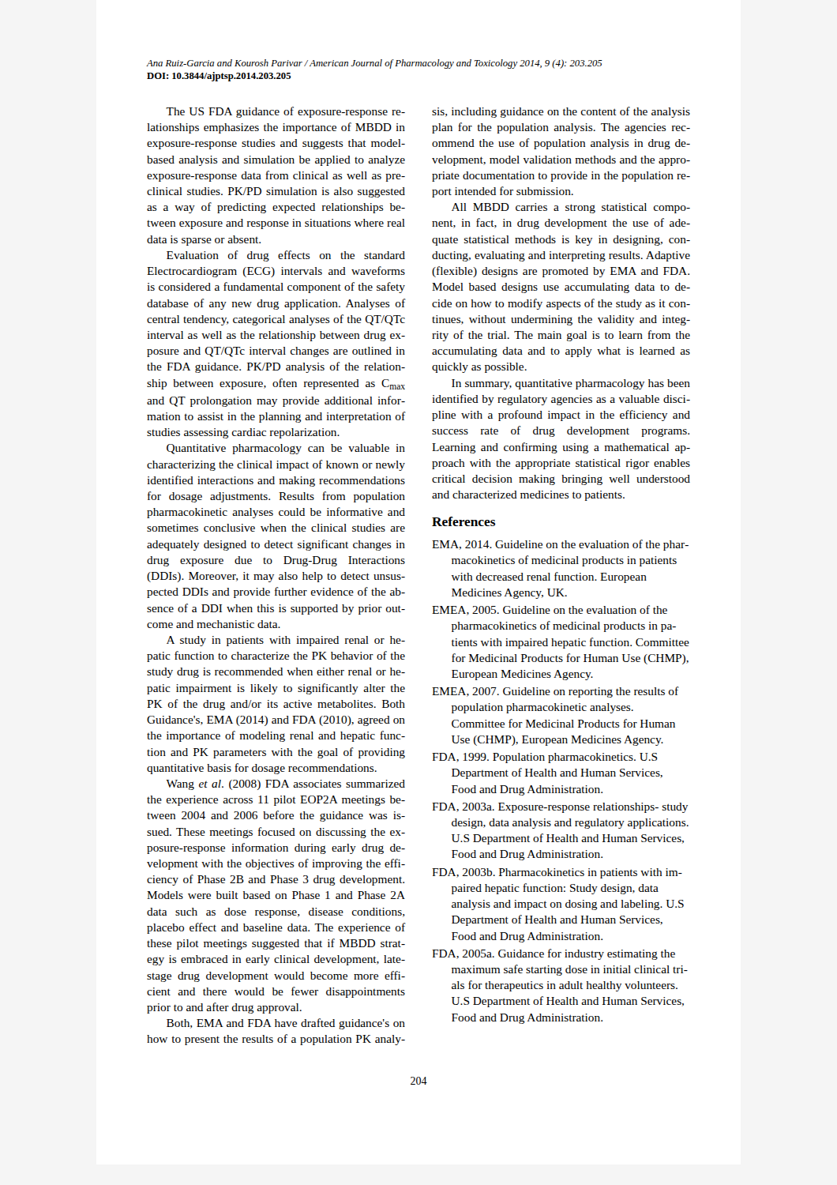Ana Ruiz-Garcia and Kourosh Parivar / American Journal of Pharmacology and Toxicology 2014, 9 (4): 203.205
DOI: 10.3844/ajptsp.2014.203.205
The US FDA guidance of exposure-response relationships emphasizes the importance of MBDD in exposure-response studies and suggests that model-based analysis and simulation be applied to analyze exposure-response data from clinical as well as preclinical studies. PK/PD simulation is also suggested as a way of predicting expected relationships between exposure and response in situations where real data is sparse or absent.
Evaluation of drug effects on the standard Electrocardiogram (ECG) intervals and waveforms is considered a fundamental component of the safety database of any new drug application. Analyses of central tendency, categorical analyses of the QT/QTc interval as well as the relationship between drug exposure and QT/QTc interval changes are outlined in the FDA guidance. PK/PD analysis of the relationship between exposure, often represented as Cmax and QT prolongation may provide additional information to assist in the planning and interpretation of studies assessing cardiac repolarization.
Quantitative pharmacology can be valuable in characterizing the clinical impact of known or newly identified interactions and making recommendations for dosage adjustments. Results from population pharmacokinetic analyses could be informative and sometimes conclusive when the clinical studies are adequately designed to detect significant changes in drug exposure due to Drug-Drug Interactions (DDIs). Moreover, it may also help to detect unsuspected DDIs and provide further evidence of the absence of a DDI when this is supported by prior outcome and mechanistic data.
A study in patients with impaired renal or hepatic function to characterize the PK behavior of the study drug is recommended when either renal or hepatic impairment is likely to significantly alter the PK of the drug and/or its active metabolites. Both Guidance's, EMA (2014) and FDA (2010), agreed on the importance of modeling renal and hepatic function and PK parameters with the goal of providing quantitative basis for dosage recommendations.
Wang et al. (2008) FDA associates summarized the experience across 11 pilot EOP2A meetings between 2004 and 2006 before the guidance was issued. These meetings focused on discussing the exposure-response information during early drug development with the objectives of improving the efficiency of Phase 2B and Phase 3 drug development. Models were built based on Phase 1 and Phase 2A data such as dose response, disease conditions, placebo effect and baseline data. The experience of these pilot meetings suggested that if MBDD strategy is embraced in early clinical development, late-stage drug development would become more efficient and there would be fewer disappointments prior to and after drug approval.
Both, EMA and FDA have drafted guidance's on how to present the results of a population PK analysis, including guidance on the content of the analysis plan for the population analysis. The agencies recommend the use of population analysis in drug development, model validation methods and the appropriate documentation to provide in the population report intended for submission.
All MBDD carries a strong statistical component, in fact, in drug development the use of adequate statistical methods is key in designing, conducting, evaluating and interpreting results. Adaptive (flexible) designs are promoted by EMA and FDA. Model based designs use accumulating data to decide on how to modify aspects of the study as it continues, without undermining the validity and integrity of the trial. The main goal is to learn from the accumulating data and to apply what is learned as quickly as possible.
In summary, quantitative pharmacology has been identified by regulatory agencies as a valuable discipline with a profound impact in the efficiency and success rate of drug development programs. Learning and confirming using a mathematical approach with the appropriate statistical rigor enables critical decision making bringing well understood and characterized medicines to patients.
References
EMA, 2014. Guideline on the evaluation of the pharmacokinetics of medicinal products in patients with decreased renal function. European Medicines Agency, UK.
EMEA, 2005. Guideline on the evaluation of the pharmacokinetics of medicinal products in patients with impaired hepatic function. Committee for Medicinal Products for Human Use (CHMP), European Medicines Agency.
EMEA, 2007. Guideline on reporting the results of population pharmacokinetic analyses. Committee for Medicinal Products for Human Use (CHMP), European Medicines Agency.
FDA, 1999. Population pharmacokinetics. U.S Department of Health and Human Services, Food and Drug Administration.
FDA, 2003a. Exposure-response relationships- study design, data analysis and regulatory applications. U.S Department of Health and Human Services, Food and Drug Administration.
FDA, 2003b. Pharmacokinetics in patients with impaired hepatic function: Study design, data analysis and impact on dosing and labeling. U.S Department of Health and Human Services, Food and Drug Administration.
FDA, 2005a. Guidance for industry estimating the maximum safe starting dose in initial clinical trials for therapeutics in adult healthy volunteers. U.S Department of Health and Human Services, Food and Drug Administration.
204